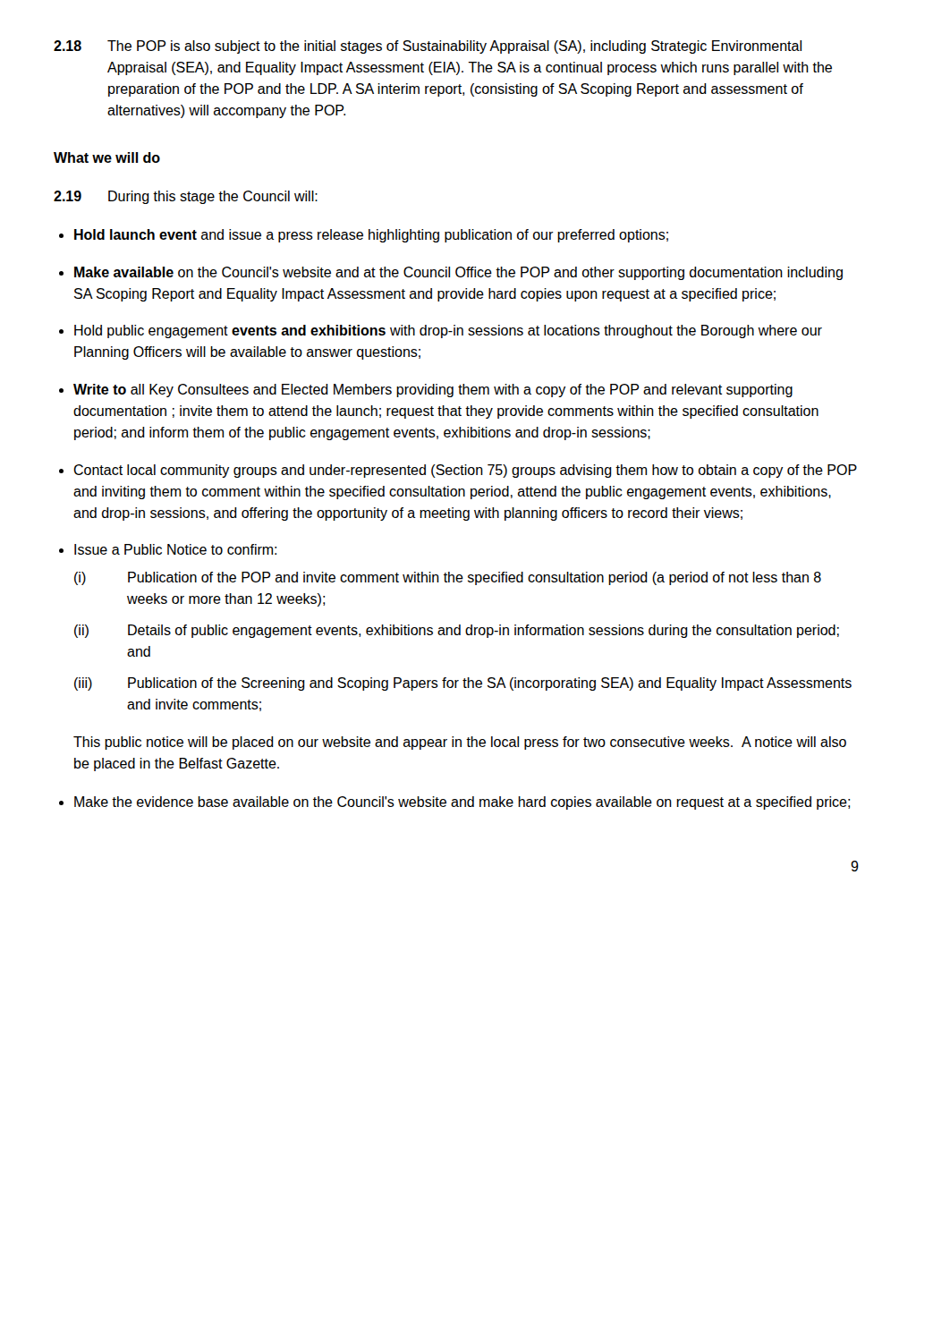2.18
The POP is also subject to the initial stages of Sustainability Appraisal (SA), including Strategic Environmental Appraisal (SEA), and Equality Impact Assessment (EIA). The SA is a continual process which runs parallel with the preparation of the POP and the LDP. A SA interim report, (consisting of SA Scoping Report and assessment of alternatives) will accompany the POP.
What we will do
2.19
During this stage the Council will:
Hold launch event and issue a press release highlighting publication of our preferred options;
Make available on the Council's website and at the Council Office the POP and other supporting documentation including SA Scoping Report and Equality Impact Assessment and provide hard copies upon request at a specified price;
Hold public engagement events and exhibitions with drop-in sessions at locations throughout the Borough where our Planning Officers will be available to answer questions;
Write to all Key Consultees and Elected Members providing them with a copy of the POP and relevant supporting documentation ; invite them to attend the launch; request that they provide comments within the specified consultation period; and inform them of the public engagement events, exhibitions and drop-in sessions;
Contact local community groups and under-represented (Section 75) groups advising them how to obtain a copy of the POP and inviting them to comment within the specified consultation period, attend the public engagement events, exhibitions, and drop-in sessions, and offering the opportunity of a meeting with planning officers to record their views;
Issue a Public Notice to confirm:
Publication of the POP and invite comment within the specified consultation period (a period of not less than 8 weeks or more than 12 weeks);
Details of public engagement events, exhibitions and drop-in information sessions during the consultation period; and
Publication of the Screening and Scoping Papers for the SA (incorporating SEA) and Equality Impact Assessments and invite comments;
This public notice will be placed on our website and appear in the local press for two consecutive weeks. A notice will also be placed in the Belfast Gazette.
Make the evidence base available on the Council's website and make hard copies available on request at a specified price;
9